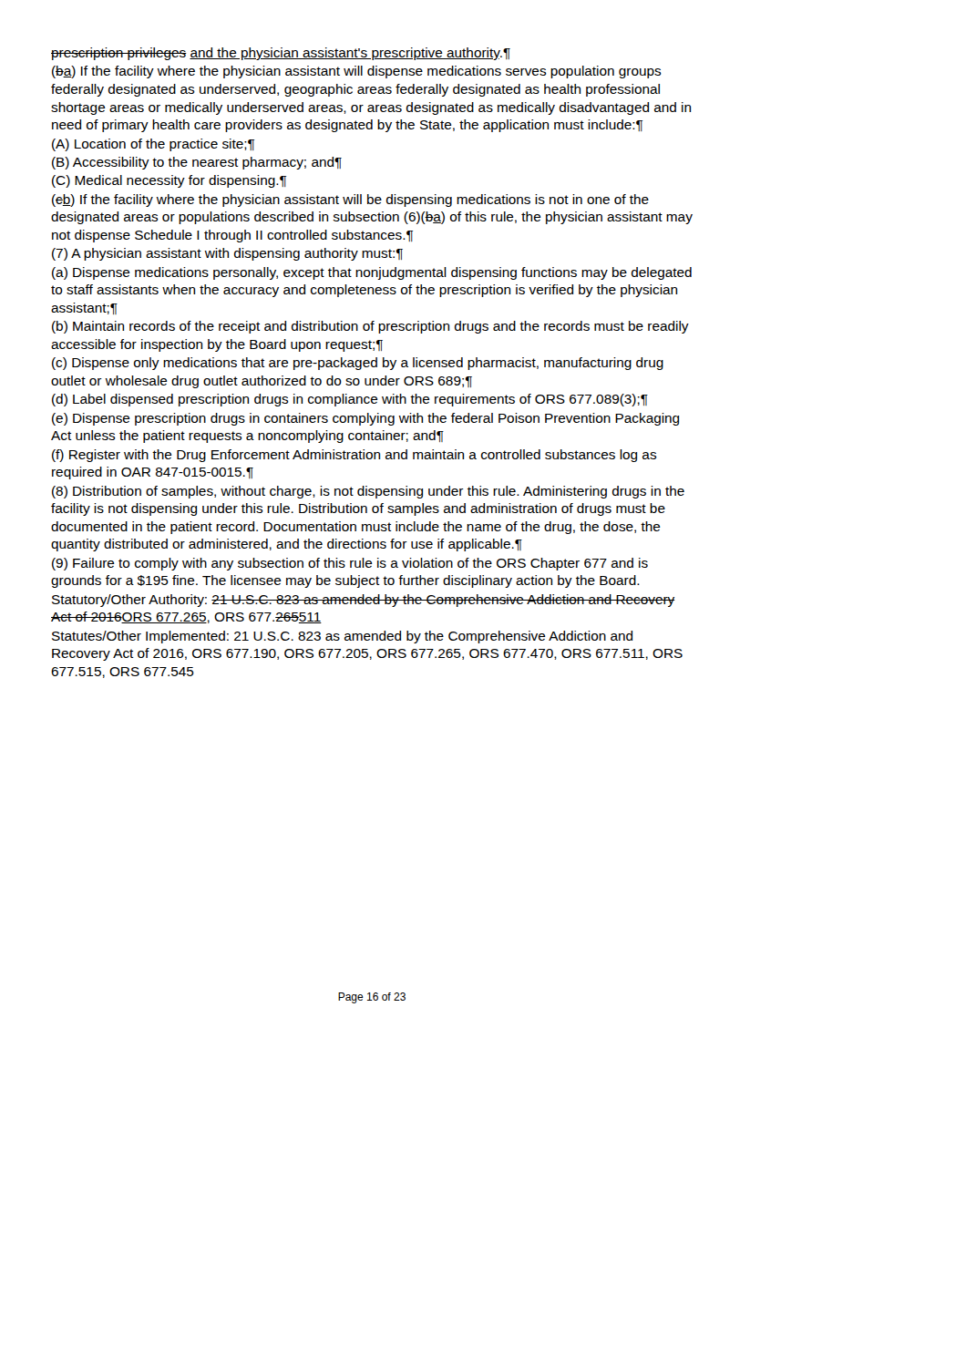prescription privileges and the physician assistant's prescriptive authority.¶
(ba) If the facility where the physician assistant will dispense medications serves population groups federally designated as underserved, geographic areas federally designated as health professional shortage areas or medically underserved areas, or areas designated as medically disadvantaged and in need of primary health care providers as designated by the State, the application must include:¶
(A) Location of the practice site;¶
(B) Accessibility to the nearest pharmacy; and¶
(C) Medical necessity for dispensing.¶
(cb) If the facility where the physician assistant will be dispensing medications is not in one of the designated areas or populations described in subsection (6)(ba) of this rule, the physician assistant may not dispense Schedule I through II controlled substances.¶
(7) A physician assistant with dispensing authority must:¶
(a) Dispense medications personally, except that nonjudgmental dispensing functions may be delegated to staff assistants when the accuracy and completeness of the prescription is verified by the physician assistant;¶
(b) Maintain records of the receipt and distribution of prescription drugs and the records must be readily accessible for inspection by the Board upon request;¶
(c) Dispense only medications that are pre-packaged by a licensed pharmacist, manufacturing drug outlet or wholesale drug outlet authorized to do so under ORS 689;¶
(d) Label dispensed prescription drugs in compliance with the requirements of ORS 677.089(3);¶
(e) Dispense prescription drugs in containers complying with the federal Poison Prevention Packaging Act unless the patient requests a noncomplying container; and¶
(f) Register with the Drug Enforcement Administration and maintain a controlled substances log as required in OAR 847-015-0015.¶
(8) Distribution of samples, without charge, is not dispensing under this rule. Administering drugs in the facility is not dispensing under this rule. Distribution of samples and administration of drugs must be documented in the patient record. Documentation must include the name of the drug, the dose, the quantity distributed or administered, and the directions for use if applicable.¶
(9) Failure to comply with any subsection of this rule is a violation of the ORS Chapter 677 and is grounds for a $195 fine. The licensee may be subject to further disciplinary action by the Board.
Statutory/Other Authority: 21 U.S.C. 823 as amended by the Comprehensive Addiction and Recovery Act of 2016 ORS 677.265, ORS 677.265511
Statutes/Other Implemented: 21 U.S.C. 823 as amended by the Comprehensive Addiction and Recovery Act of 2016, ORS 677.190, ORS 677.205, ORS 677.265, ORS 677.470, ORS 677.511, ORS 677.515, ORS 677.545
Page 16 of 23